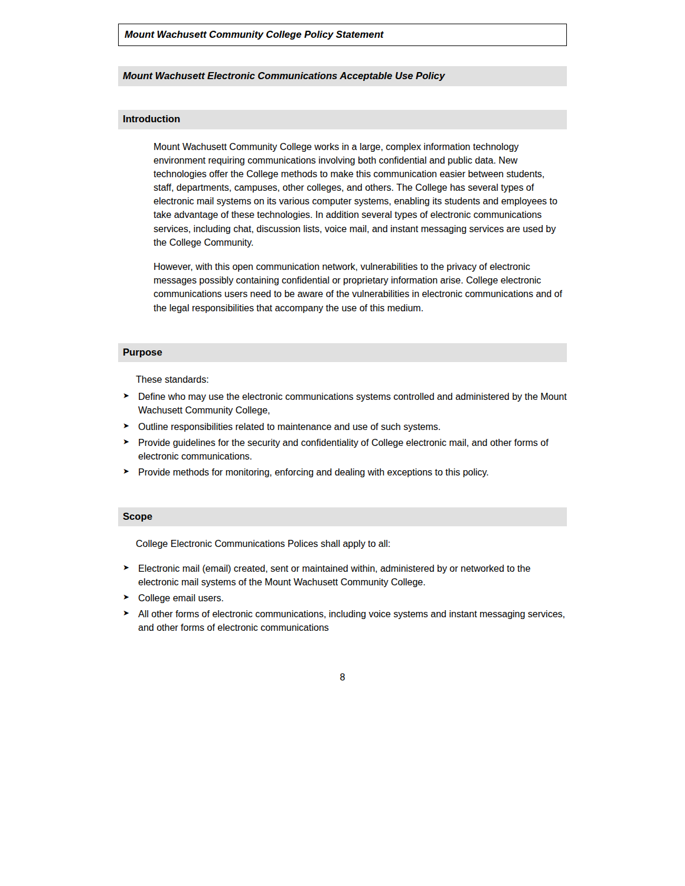Mount Wachusett Community College Policy Statement
Mount Wachusett Electronic Communications Acceptable Use Policy
Introduction
Mount Wachusett Community College works in a large, complex information technology environment requiring communications involving both confidential and public data. New technologies offer the College methods to make this communication easier between students, staff, departments, campuses, other colleges, and others. The College has several types of electronic mail systems on its various computer systems, enabling its students and employees to take advantage of these technologies. In addition several types of electronic communications services, including chat, discussion lists, voice mail, and instant messaging services are used by the College Community.
However, with this open communication network, vulnerabilities to the privacy of electronic messages possibly containing confidential or proprietary information arise. College electronic communications users need to be aware of the vulnerabilities in electronic communications and of the legal responsibilities that accompany the use of this medium.
Purpose
These standards:
Define who may use the electronic communications systems controlled and administered by the Mount Wachusett Community College,
Outline responsibilities related to maintenance and use of such systems.
Provide guidelines for the security and confidentiality of College electronic mail, and other forms of electronic communications.
Provide methods for monitoring, enforcing and dealing with exceptions to this policy.
Scope
College Electronic Communications Polices shall apply to all:
Electronic mail (email) created, sent or maintained within, administered by or networked to the electronic mail systems of the Mount Wachusett Community College.
College email users.
All other forms of electronic communications, including voice systems and instant messaging services, and other forms of electronic communications
8